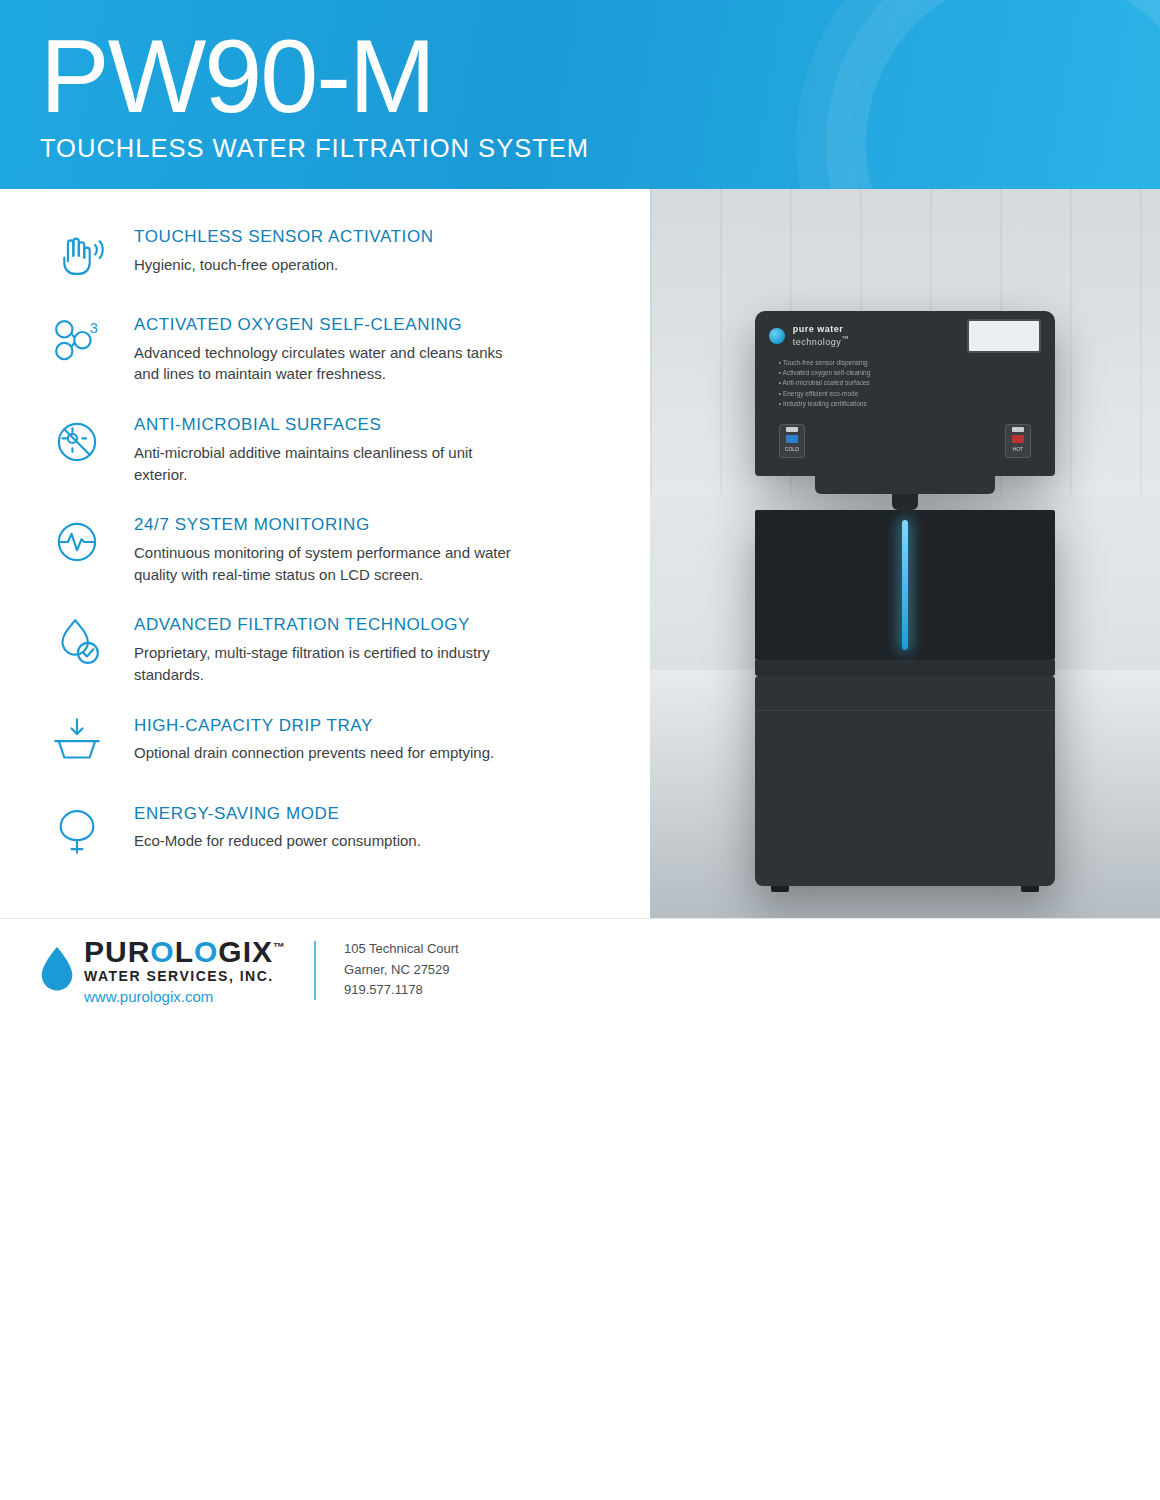PW90-M
Touchless Water Filtration System
Touchless Sensor Activation
Hygienic, touch-free operation.
3
Activated Oxygen Self-Cleaning
Advanced technology circulates water and cleans tanks and lines to maintain water freshness.
Anti-Microbial Surfaces
Anti-microbial additive maintains cleanliness of unit exterior.
24/7 System Monitoring
Continuous monitoring of system performance and water quality with real-time status on LCD screen.
Advanced Filtration Technology
Proprietary, multi-stage filtration is certified to industry standards.
High-Capacity Drip Tray
Optional drain connection prevents need for emptying.
Energy-Saving Mode
Eco-Mode for reduced power consumption.
pure watertechnology™
Touch-free sensor dispensing
Activated oxygen self-cleaning
Anti-microbial coated surfaces
Energy efficient eco-mode
Industry leading certifications
COLD
HOT
PUROLOGIX™
WATER SERVICES, INC.
www.purologix.com
105 Technical Court
Garner, NC 27529
919.577.1178